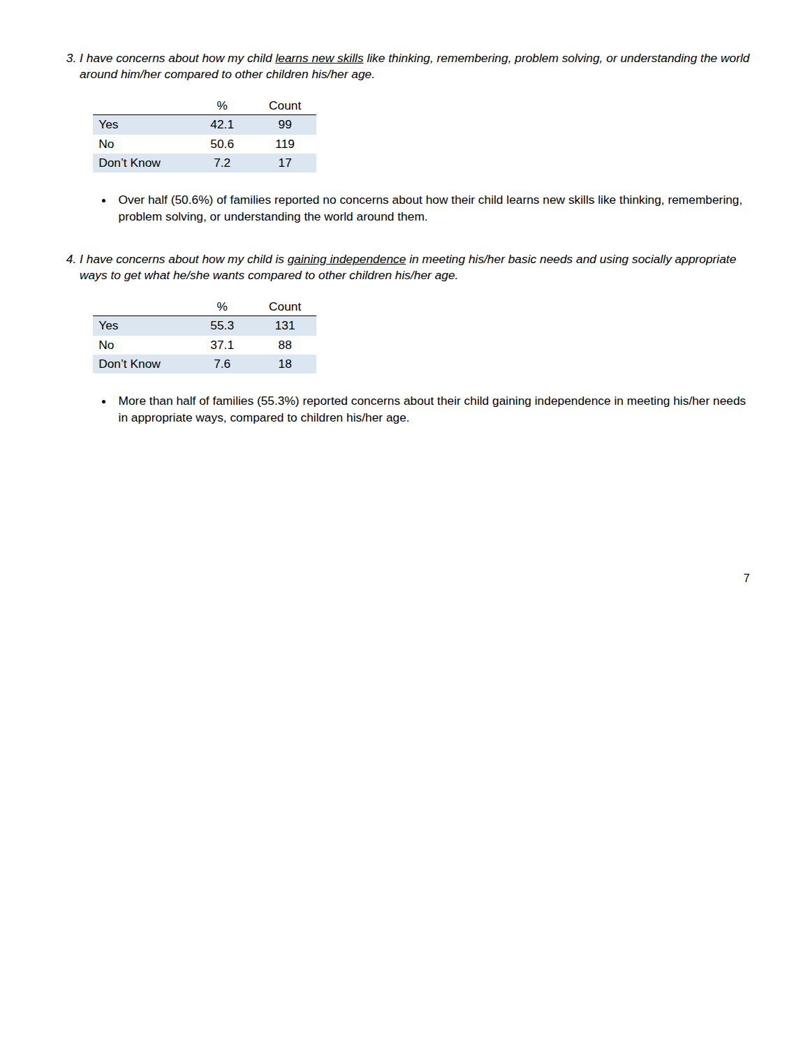I have concerns about how my child learns new skills like thinking, remembering, problem solving, or understanding the world around him/her compared to other children his/her age.
| | % | Count |
| --- | --- | --- |
| Yes | 42.1 | 99 |
| No | 50.6 | 119 |
| Don’t Know | 7.2 | 17 |
Over half (50.6%) of families reported no concerns about how their child learns new skills like thinking, remembering, problem solving, or understanding the world around them.
I have concerns about how my child is gaining independence in meeting his/her basic needs and using socially appropriate ways to get what he/she wants compared to other children his/her age.
| | % | Count |
| --- | --- | --- |
| Yes | 55.3 | 131 |
| No | 37.1 | 88 |
| Don’t Know | 7.6 | 18 |
More than half of families (55.3%) reported concerns about their child gaining independence in meeting his/her needs in appropriate ways, compared to children his/her age.
7